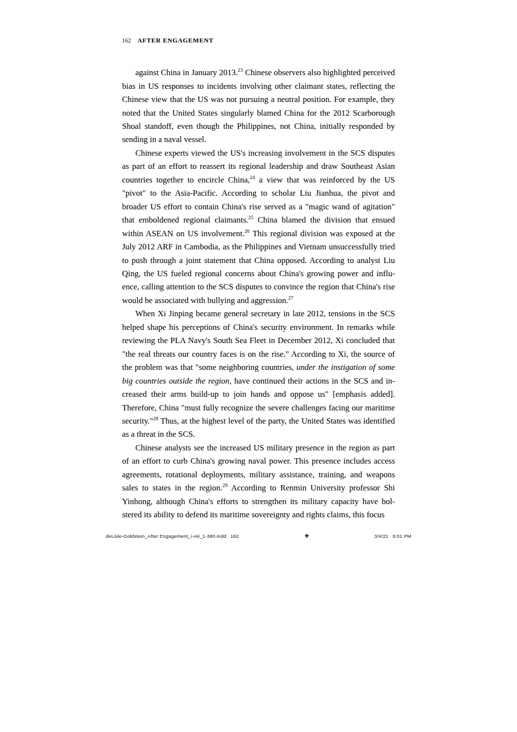162 AFTER ENGAGEMENT
against China in January 2013.23 Chinese observers also highlighted perceived bias in US responses to incidents involving other claimant states, reflecting the Chinese view that the US was not pursuing a neutral position. For example, they noted that the United States singularly blamed China for the 2012 Scarborough Shoal standoff, even though the Philippines, not China, initially responded by sending in a naval vessel.
Chinese experts viewed the US's increasing involvement in the SCS disputes as part of an effort to reassert its regional leadership and draw Southeast Asian countries together to encircle China,24 a view that was reinforced by the US "pivot" to the Asia-Pacific. According to scholar Liu Jianhua, the pivot and broader US effort to contain China's rise served as a "magic wand of agitation" that emboldened regional claimants.25 China blamed the division that ensued within ASEAN on US involvement.26 This regional division was exposed at the July 2012 ARF in Cambodia, as the Philippines and Vietnam unsuccessfully tried to push through a joint statement that China opposed. According to analyst Liu Qing, the US fueled regional concerns about China's growing power and influence, calling attention to the SCS disputes to convince the region that China's rise would be associated with bullying and aggression.27
When Xi Jinping became general secretary in late 2012, tensions in the SCS helped shape his perceptions of China's security environment. In remarks while reviewing the PLA Navy's South Sea Fleet in December 2012, Xi concluded that "the real threats our country faces is on the rise." According to Xi, the source of the problem was that "some neighboring countries, under the instigation of some big countries outside the region, have continued their actions in the SCS and increased their arms build-up to join hands and oppose us" [emphasis added]. Therefore, China "must fully recognize the severe challenges facing our maritime security."28 Thus, at the highest level of the party, the United States was identified as a threat in the SCS.
Chinese analysts see the increased US military presence in the region as part of an effort to curb China's growing naval power. This presence includes access agreements, rotational deployments, military assistance, training, and weapons sales to states in the region.29 According to Renmin University professor Shi Yinhong, although China's efforts to strengthen its military capacity have bolstered its ability to defend its maritime sovereignty and rights claims, this focus
deLisle-Goldstein_After Engagement_i-viii_1-380.indd 162 ✚ 3/4/21 5:01 PM